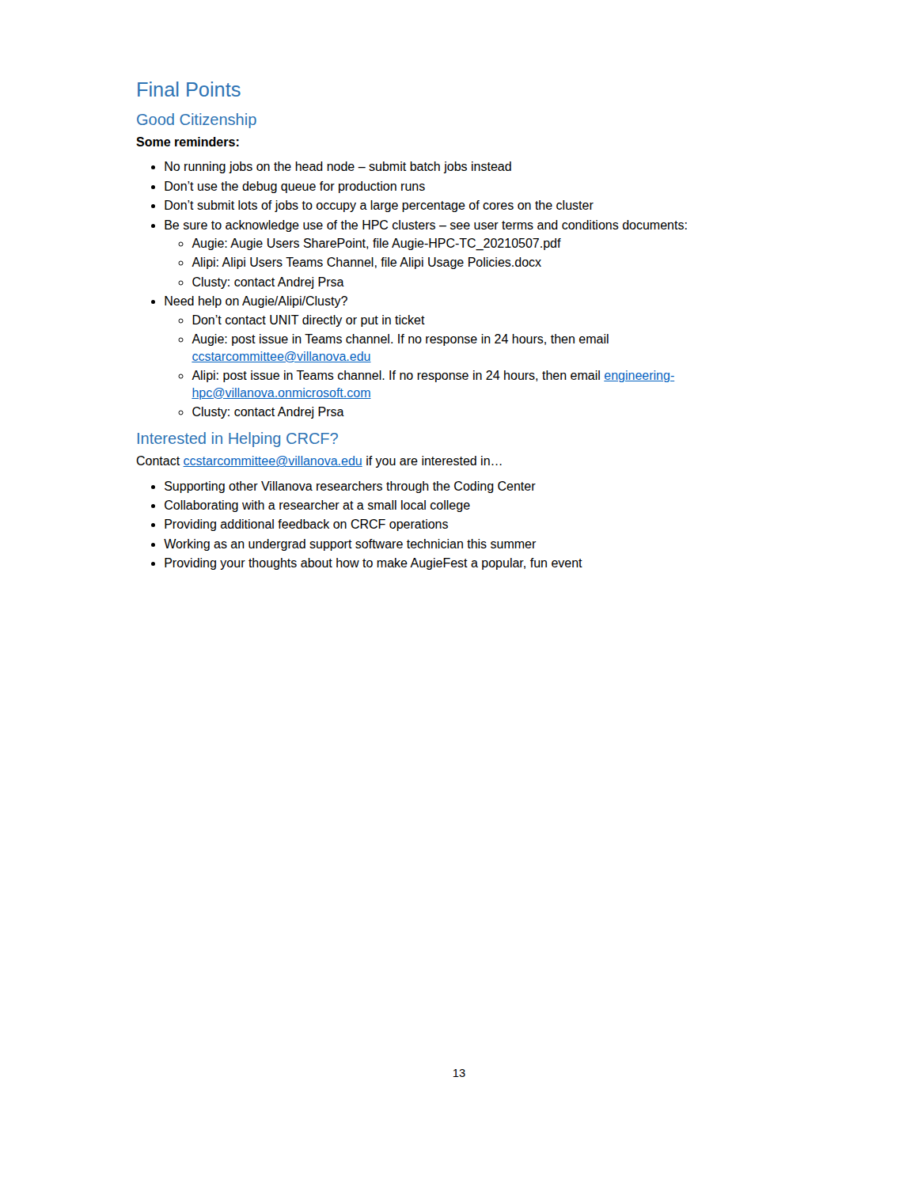Final Points
Good Citizenship
Some reminders:
No running jobs on the head node – submit batch jobs instead
Don’t use the debug queue for production runs
Don’t submit lots of jobs to occupy a large percentage of cores on the cluster
Be sure to acknowledge use of the HPC clusters – see user terms and conditions documents:
Augie: Augie Users SharePoint, file Augie-HPC-TC_20210507.pdf
Alipi: Alipi Users Teams Channel, file Alipi Usage Policies.docx
Clusty: contact Andrej Prsa
Need help on Augie/Alipi/Clusty?
Don’t contact UNIT directly or put in ticket
Augie: post issue in Teams channel. If no response in 24 hours, then email ccstarcommittee@villanova.edu
Alipi: post issue in Teams channel. If no response in 24 hours, then email engineering-hpc@villanova.onmicrosoft.com
Clusty: contact Andrej Prsa
Interested in Helping CRCF?
Contact ccstarcommittee@villanova.edu if you are interested in…
Supporting other Villanova researchers through the Coding Center
Collaborating with a researcher at a small local college
Providing additional feedback on CRCF operations
Working as an undergrad support software technician this summer
Providing your thoughts about how to make AugieFest a popular, fun event
13